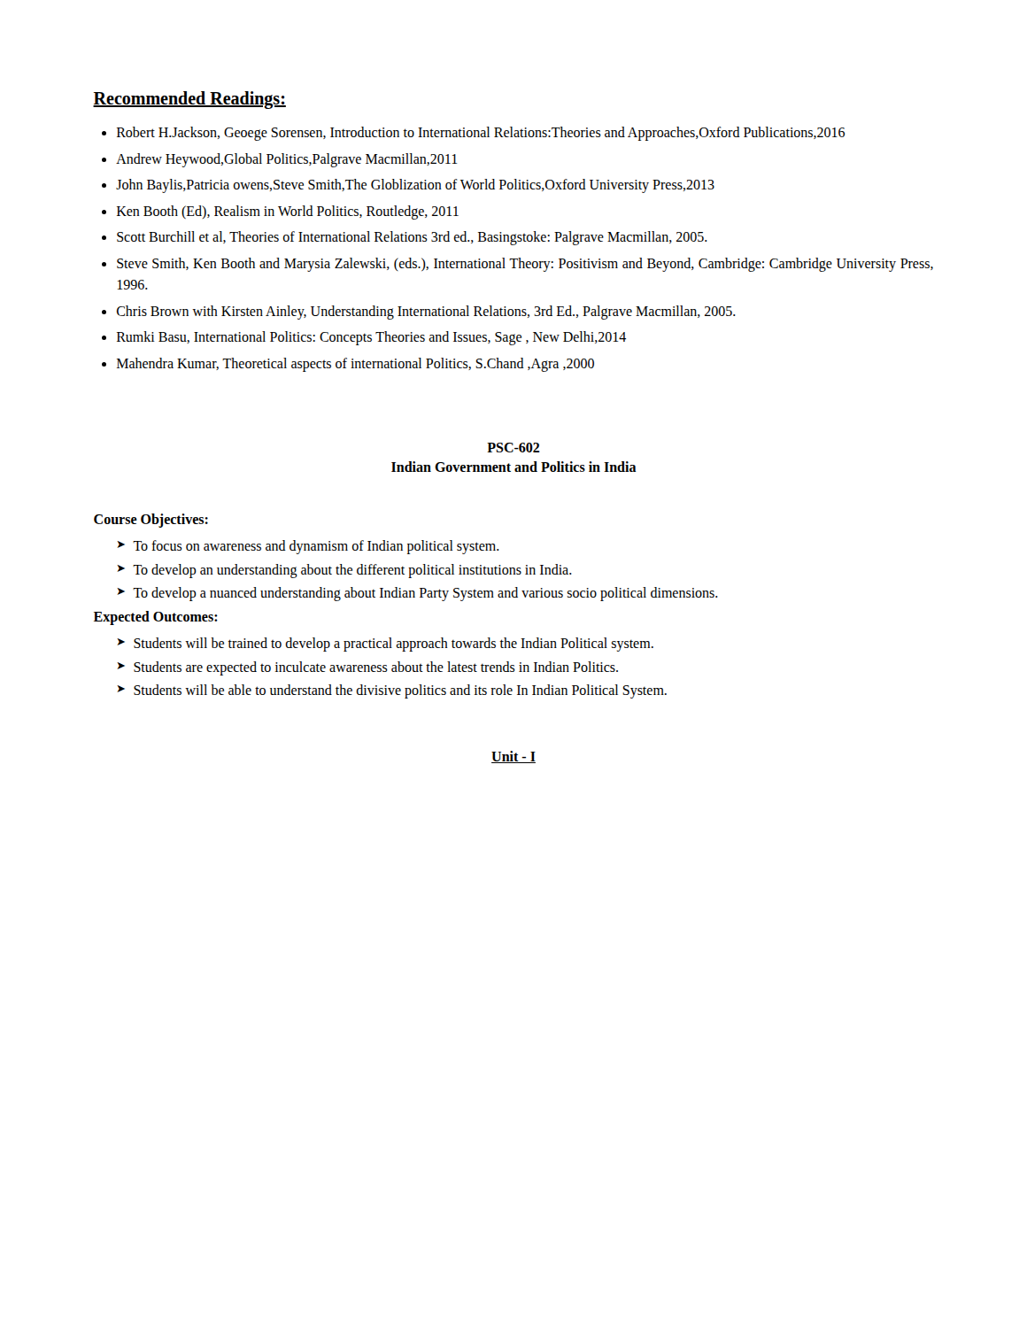Recommended Readings:
Robert H.Jackson, Geoege Sorensen, Introduction to International Relations:Theories and Approaches,Oxford Publications,2016
Andrew Heywood,Global Politics,Palgrave Macmillan,2011
John Baylis,Patricia owens,Steve Smith,The Globlization of World Politics,Oxford University Press,2013
Ken Booth (Ed), Realism in World Politics, Routledge, 2011
Scott Burchill et al, Theories of International Relations 3rd ed., Basingstoke: Palgrave Macmillan, 2005.
Steve Smith, Ken Booth and Marysia Zalewski, (eds.), International Theory: Positivism and Beyond, Cambridge: Cambridge University Press, 1996.
Chris Brown with Kirsten Ainley, Understanding International Relations, 3rd Ed., Palgrave Macmillan, 2005.
Rumki Basu, International Politics: Concepts Theories and Issues, Sage , New Delhi,2014
Mahendra Kumar, Theoretical aspects of international Politics, S.Chand ,Agra ,2000
PSC-602
Indian Government and Politics in India
Course Objectives:
To focus on awareness and dynamism of Indian political system.
To develop an understanding about the different political institutions in India.
To develop a nuanced understanding about Indian Party System and various socio political dimensions.
Expected Outcomes:
Students will be trained to develop a practical approach towards the Indian Political system.
Students are expected to inculcate awareness about the latest trends in Indian Politics.
Students will be able to understand the divisive politics and its role In Indian Political System.
Unit - I